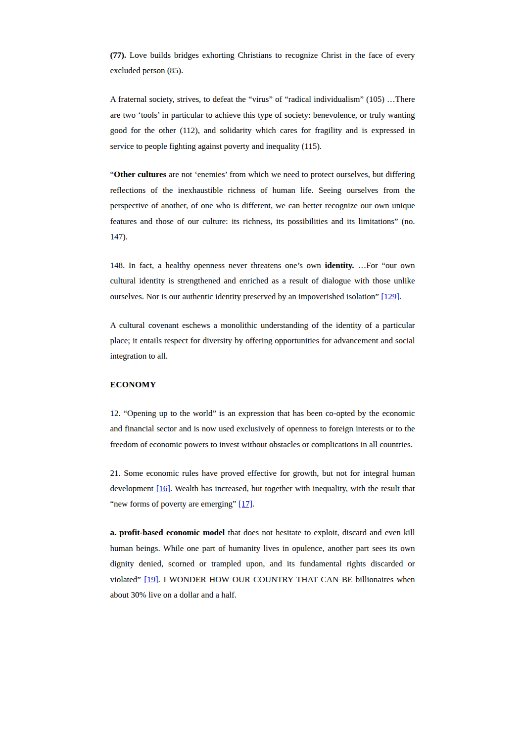(77). Love builds bridges exhorting Christians to recognize Christ in the face of every excluded person (85).
A fraternal society, strives, to defeat the “virus” of “radical individualism” (105) …There are two ‘tools’ in particular to achieve this type of society: benevolence, or truly wanting good for the other (112), and solidarity which cares for fragility and is expressed in service to people fighting against poverty and inequality (115).
“Other cultures are not ‘enemies’ from which we need to protect ourselves, but differing reflections of the inexhaustible richness of human life. Seeing ourselves from the perspective of another, of one who is different, we can better recognize our own unique features and those of our culture: its richness, its possibilities and its limitations” (no. 147).
148. In fact, a healthy openness never threatens one’s own identity. …For “our own cultural identity is strengthened and enriched as a result of dialogue with those unlike ourselves. Nor is our authentic identity preserved by an impoverished isolation” [129].
A cultural covenant eschews a monolithic understanding of the identity of a particular place; it entails respect for diversity by offering opportunities for advancement and social integration to all.
ECONOMY
12. “Opening up to the world” is an expression that has been co-opted by the economic and financial sector and is now used exclusively of openness to foreign interests or to the freedom of economic powers to invest without obstacles or complications in all countries.
21. Some economic rules have proved effective for growth, but not for integral human development [16]. Wealth has increased, but together with inequality, with the result that “new forms of poverty are emerging” [17].
a. profit-based economic model that does not hesitate to exploit, discard and even kill human beings. While one part of humanity lives in opulence, another part sees its own dignity denied, scorned or trampled upon, and its fundamental rights discarded or violated” [19]. I WONDER HOW OUR COUNTRY THAT CAN BE billionaires when about 30% live on a dollar and a half.